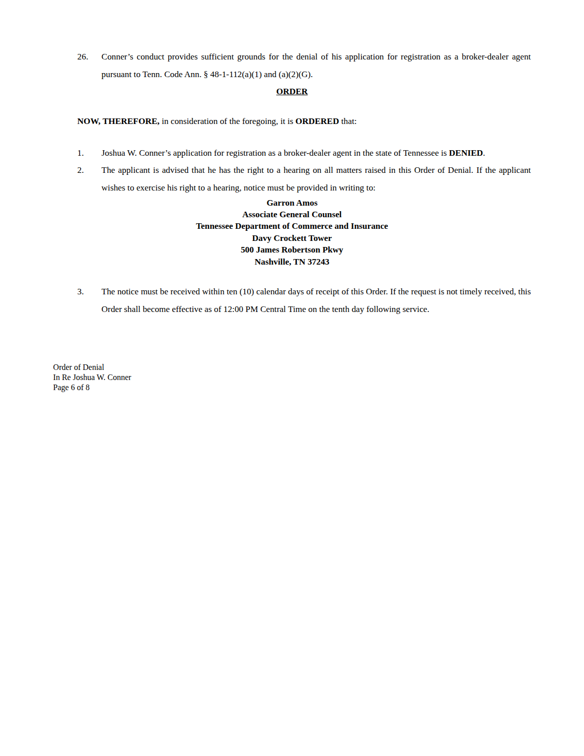26. Conner’s conduct provides sufficient grounds for the denial of his application for registration as a broker-dealer agent pursuant to Tenn. Code Ann. § 48-1-112(a)(1) and (a)(2)(G).
ORDER
NOW, THEREFORE, in consideration of the foregoing, it is ORDERED that:
1. Joshua W. Conner’s application for registration as a broker-dealer agent in the state of Tennessee is DENIED.
2. The applicant is advised that he has the right to a hearing on all matters raised in this Order of Denial. If the applicant wishes to exercise his right to a hearing, notice must be provided in writing to:
Garron Amos
Associate General Counsel
Tennessee Department of Commerce and Insurance
Davy Crockett Tower
500 James Robertson Pkwy
Nashville, TN 37243
3. The notice must be received within ten (10) calendar days of receipt of this Order. If the request is not timely received, this Order shall become effective as of 12:00 PM Central Time on the tenth day following service.
Order of Denial
In Re Joshua W. Conner
Page 6 of 8